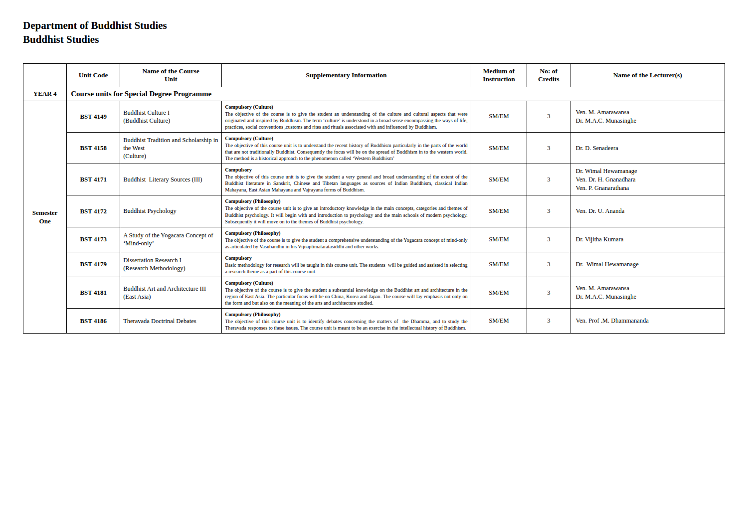Department of Buddhist Studies
Buddhist Studies
| | Unit Code | Name of the Course Unit | Supplementary Information | Medium of Instruction | No: of Credits | Name of the Lecturer(s) |
| --- | --- | --- | --- | --- | --- | --- |
| YEAR 4 | Course units for Special Degree Programme |
| Semester One | BST 4149 | Buddhist Culture I (Buddhist Culture) | Compulsory (Culture) The objective of the course is to give the student an understanding of the culture and cultural aspects that were originated and inspired by Buddhism. The term ‘culture’ is understood in a broad sense encompassing the ways of life, practices, social conventions ,customs and rites and rituals associated with and influenced by Buddhism. | SM/EM | 3 | Ven. M. Amarawansa Dr. M.A.C. Munasinghe |
| BST 4158 | Buddhist Tradition and Scholarship in the West (Culture) | Compulsory (Culture) The objective of this course unit is to understand the recent history of Buddhism particularly in the parts of the world that are not traditionally Buddhist. Consequently the focus will be on the spread of Buddhism in to the western world. The method is a historical approach to the phenomenon called ‘Western Buddhism’ | SM/EM | 3 | Dr. D. Senadeera |
| BST 4171 | Buddhist Literary Sources (III) | Compulsory The objective of this course unit is to give the student a very general and broad understanding of the extent of the Buddhist literature in Sanskrit, Chinese and Tibetan languages as sources of Indian Buddhism, classical Indian Mahayana, East Asian Mahayana and Vajrayana forms of Buddhism. | SM/EM | 3 | Dr. Wimal Hewamanage Ven. Dr. H. Gnanadhara Ven. P. Gnanarathana |
| BST 4172 | Buddhist Psychology | Compulsory (Philosophy) The objective of the course unit is to give an introductory knowledge in the main concepts, categories and themes of Buddhist psychology. It will begin with and introduction to psychology and the main schools of modern psychology. Subsequently it will move on to the themes of Buddhist psychology. | SM/EM | 3 | Ven. Dr. U. Ananda |
| BST 4173 | A Study of the Yogacara Concept of ‘Mind-only’ | Compulsory (Philosophy) The objective of the course is to give the student a comprehensive understanding of the Yogacara concept of mind-only as articulated by Vasubandhu in his Vijnaptimataratasiddhi and other works. | SM/EM | 3 | Dr. Vijitha Kumara |
| BST 4179 | Dissertation Research I (Research Methodology) | Compulsory Basic methodology for research will be taught in this course unit. The students will be guided and assisted in selecting a research theme as a part of this course unit. | SM/EM | 3 | Dr. Wimal Hewamanage |
| BST 4181 | Buddhist Art and Architecture III (East Asia) | Compulsory (Culture) The objective of the course is to give the student a substantial knowledge on the Buddhist art and architecture in the region of East Asia. The particular focus will be on China, Korea and Japan. The course will lay emphasis not only on the form and but also on the meaning of the arts and architecture studied. | SM/EM | 3 | Ven. M. Amarawansa Dr. M.A.C. Munasinghe |
| BST 4186 | Theravada Doctrinal Debates | Compulsory (Philosophy) The objective of this course unit is to identify debates concerning the matters of the Dhamma, and to study the Theravada responses to these issues. The course unit is meant to be an exercise in the intellectual history of Buddhism. | SM/EM | 3 | Ven. Prof .M. Dhammananda |